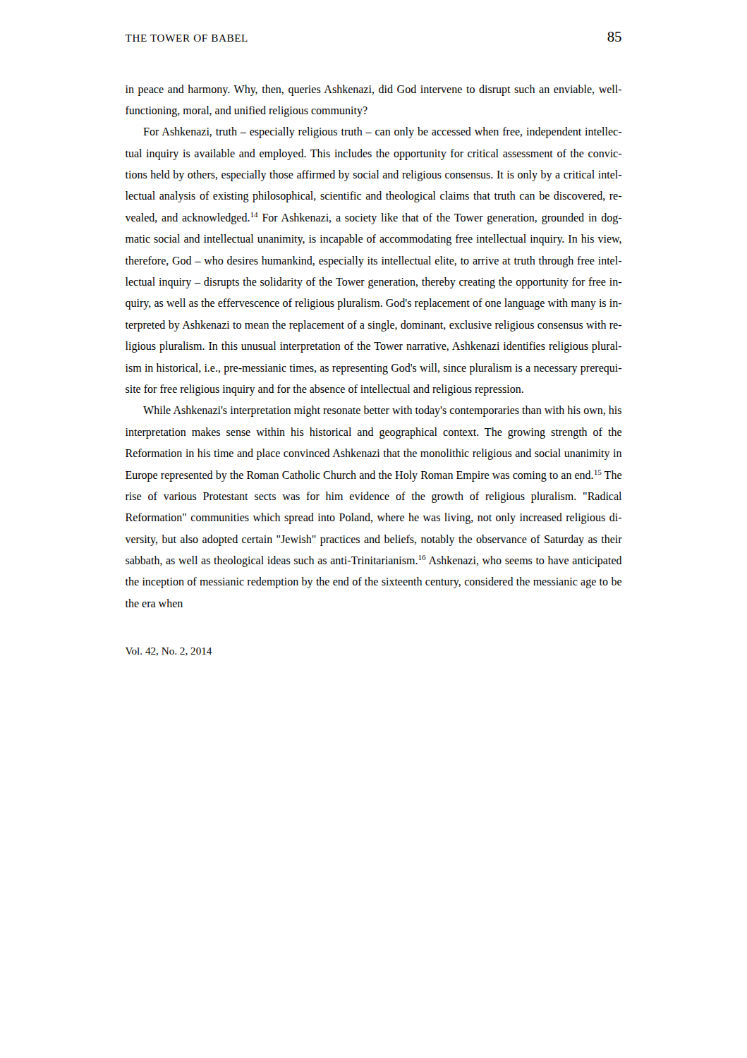The Tower of Babel 85
in peace and harmony. Why, then, queries Ashkenazi, did God intervene to disrupt such an enviable, well-functioning, moral, and unified religious community?
For Ashkenazi, truth – especially religious truth – can only be accessed when free, independent intellectual inquiry is available and employed. This includes the opportunity for critical assessment of the convictions held by others, especially those affirmed by social and religious consensus. It is only by a critical intellectual analysis of existing philosophical, scientific and theological claims that truth can be discovered, revealed, and acknowledged.14 For Ashkenazi, a society like that of the Tower generation, grounded in dogmatic social and intellectual unanimity, is incapable of accommodating free intellectual inquiry. In his view, therefore, God – who desires humankind, especially its intellectual elite, to arrive at truth through free intellectual inquiry – disrupts the solidarity of the Tower generation, thereby creating the opportunity for free inquiry, as well as the effervescence of religious pluralism. God's replacement of one language with many is interpreted by Ashkenazi to mean the replacement of a single, dominant, exclusive religious consensus with religious pluralism. In this unusual interpretation of the Tower narrative, Ashkenazi identifies religious pluralism in historical, i.e., pre-messianic times, as representing God's will, since pluralism is a necessary prerequisite for free religious inquiry and for the absence of intellectual and religious repression.
While Ashkenazi's interpretation might resonate better with today's contemporaries than with his own, his interpretation makes sense within his historical and geographical context. The growing strength of the Reformation in his time and place convinced Ashkenazi that the monolithic religious and social unanimity in Europe represented by the Roman Catholic Church and the Holy Roman Empire was coming to an end.15 The rise of various Protestant sects was for him evidence of the growth of religious pluralism. "Radical Reformation" communities which spread into Poland, where he was living, not only increased religious diversity, but also adopted certain "Jewish" practices and beliefs, notably the observance of Saturday as their sabbath, as well as theological ideas such as anti-Trinitarianism.16 Ashkenazi, who seems to have anticipated the inception of messianic redemption by the end of the sixteenth century, considered the messianic age to be the era when
Vol. 42, No. 2, 2014